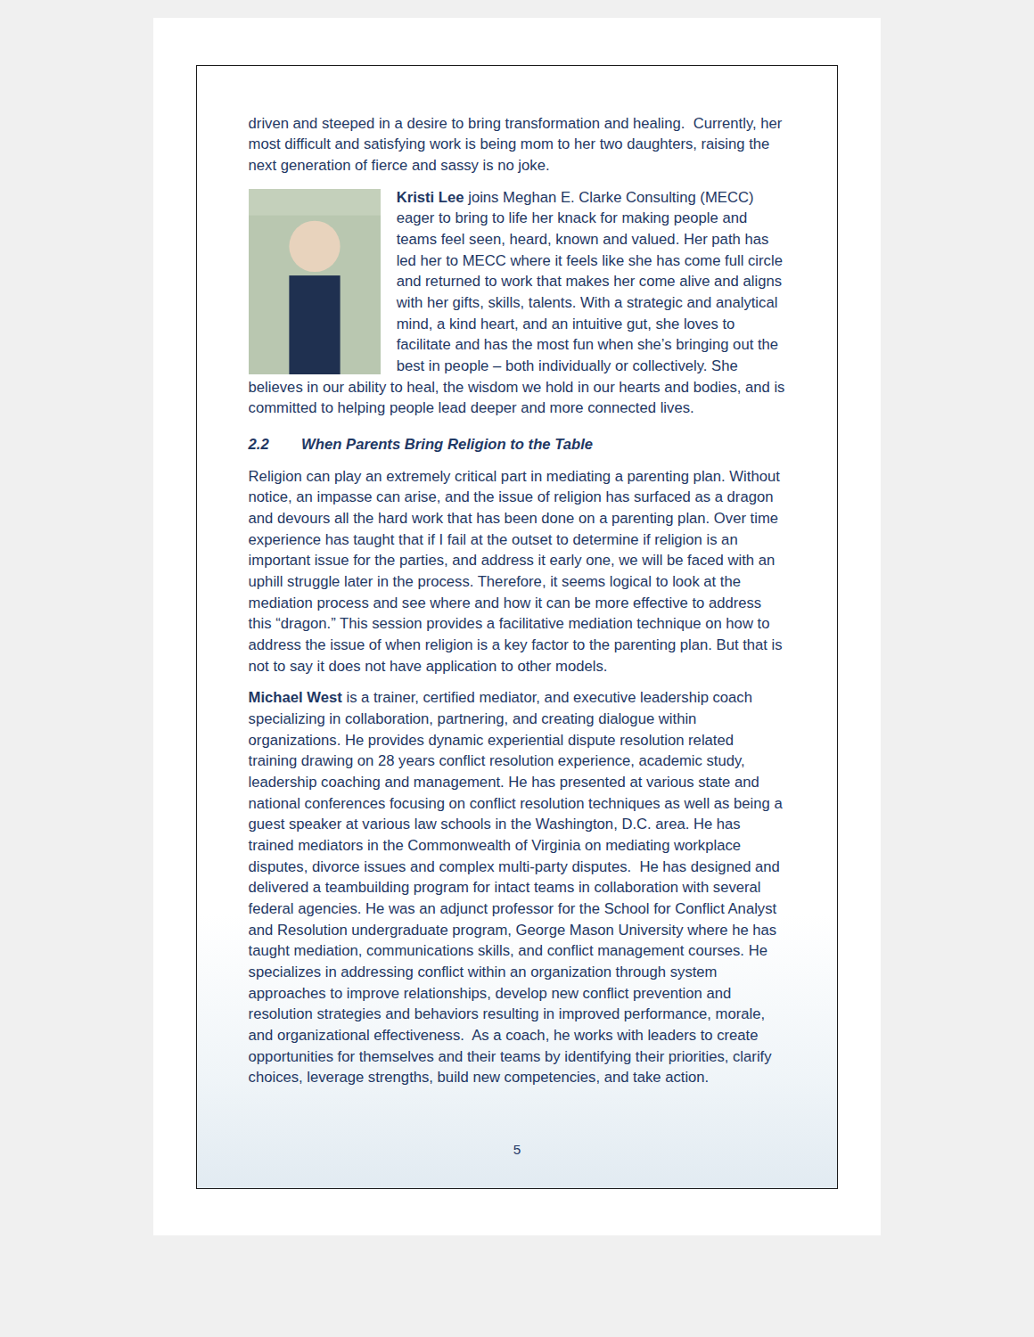driven and steeped in a desire to bring transformation and healing. Currently, her most difficult and satisfying work is being mom to her two daughters, raising the next generation of fierce and sassy is no joke.
Kristi Lee joins Meghan E. Clarke Consulting (MECC) eager to bring to life her knack for making people and teams feel seen, heard, known and valued. Her path has led her to MECC where it feels like she has come full circle and returned to work that makes her come alive and aligns with her gifts, skills, talents. With a strategic and analytical mind, a kind heart, and an intuitive gut, she loves to facilitate and has the most fun when she’s bringing out the best in people – both individually or collectively. She believes in our ability to heal, the wisdom we hold in our hearts and bodies, and is committed to helping people lead deeper and more connected lives.
2.2 When Parents Bring Religion to the Table
Religion can play an extremely critical part in mediating a parenting plan. Without notice, an impasse can arise, and the issue of religion has surfaced as a dragon and devours all the hard work that has been done on a parenting plan. Over time experience has taught that if I fail at the outset to determine if religion is an important issue for the parties, and address it early one, we will be faced with an uphill struggle later in the process. Therefore, it seems logical to look at the mediation process and see where and how it can be more effective to address this “dragon.” This session provides a facilitative mediation technique on how to address the issue of when religion is a key factor to the parenting plan. But that is not to say it does not have application to other models.
Michael West is a trainer, certified mediator, and executive leadership coach specializing in collaboration, partnering, and creating dialogue within organizations. He provides dynamic experiential dispute resolution related training drawing on 28 years conflict resolution experience, academic study, leadership coaching and management. He has presented at various state and national conferences focusing on conflict resolution techniques as well as being a guest speaker at various law schools in the Washington, D.C. area. He has trained mediators in the Commonwealth of Virginia on mediating workplace disputes, divorce issues and complex multi-party disputes. He has designed and delivered a teambuilding program for intact teams in collaboration with several federal agencies. He was an adjunct professor for the School for Conflict Analyst and Resolution undergraduate program, George Mason University where he has taught mediation, communications skills, and conflict management courses. He specializes in addressing conflict within an organization through system approaches to improve relationships, develop new conflict prevention and resolution strategies and behaviors resulting in improved performance, morale, and organizational effectiveness. As a coach, he works with leaders to create opportunities for themselves and their teams by identifying their priorities, clarify choices, leverage strengths, build new competencies, and take action.
5